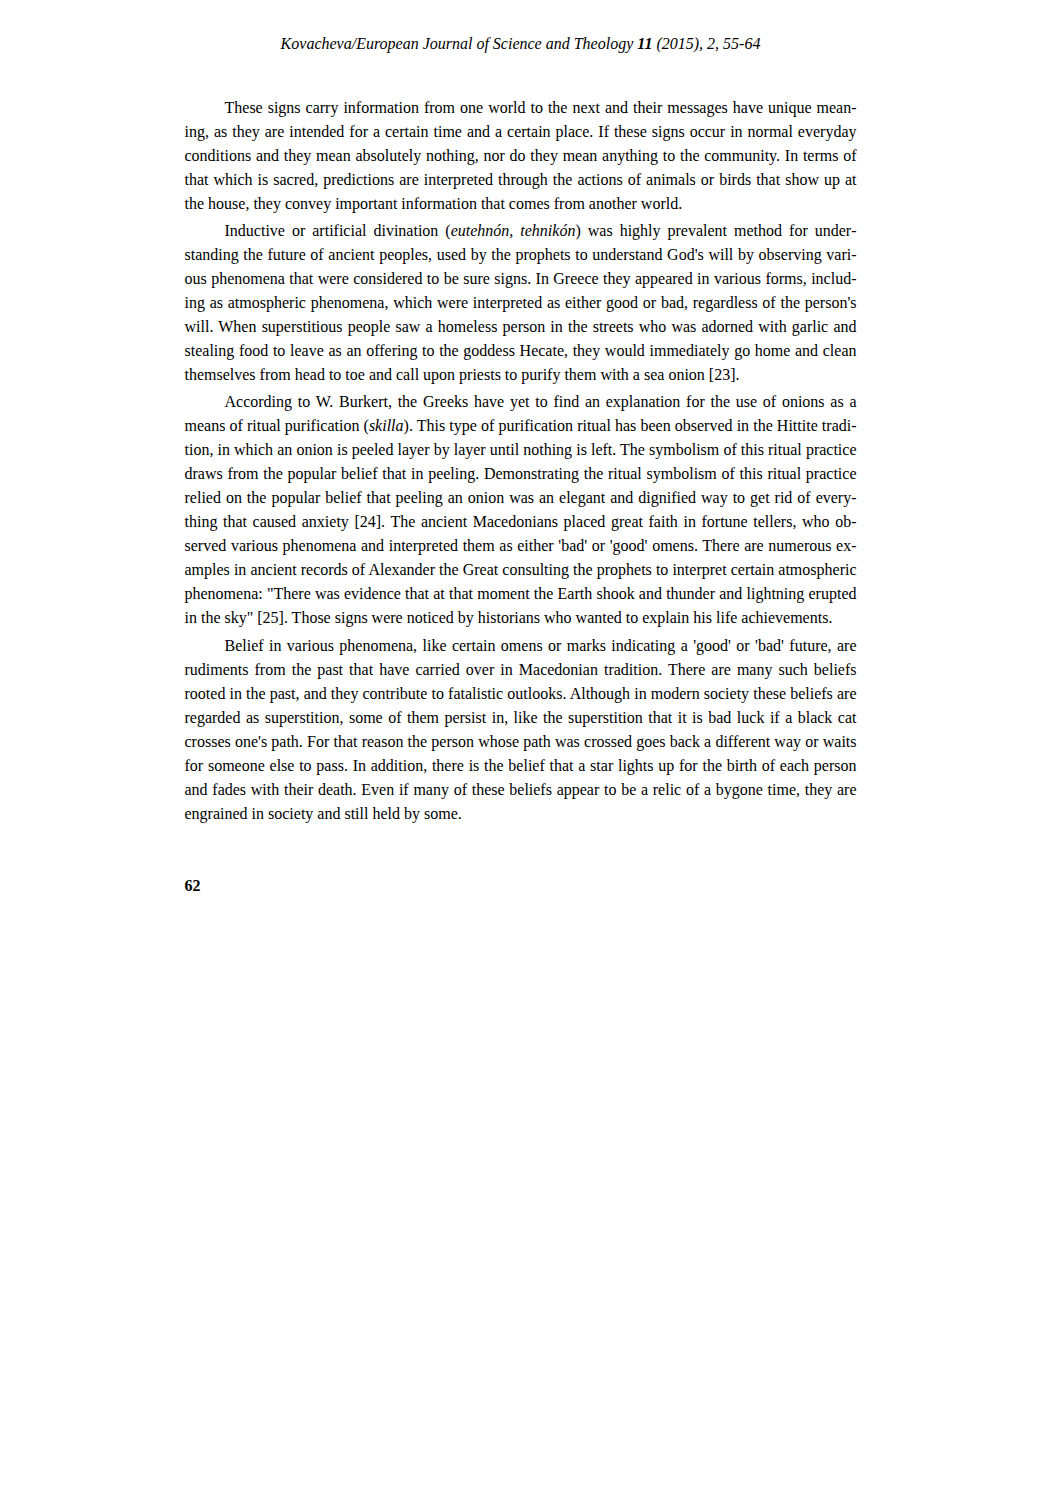Kovacheva/European Journal of Science and Theology 11 (2015), 2, 55-64
These signs carry information from one world to the next and their messages have unique meaning, as they are intended for a certain time and a certain place. If these signs occur in normal everyday conditions and they mean absolutely nothing, nor do they mean anything to the community. In terms of that which is sacred, predictions are interpreted through the actions of animals or birds that show up at the house, they convey important information that comes from another world.
Inductive or artificial divination (eutehnón, tehnikón) was highly prevalent method for understanding the future of ancient peoples, used by the prophets to understand God's will by observing various phenomena that were considered to be sure signs. In Greece they appeared in various forms, including as atmospheric phenomena, which were interpreted as either good or bad, regardless of the person's will. When superstitious people saw a homeless person in the streets who was adorned with garlic and stealing food to leave as an offering to the goddess Hecate, they would immediately go home and clean themselves from head to toe and call upon priests to purify them with a sea onion [23].
According to W. Burkert, the Greeks have yet to find an explanation for the use of onions as a means of ritual purification (skilla). This type of purification ritual has been observed in the Hittite tradition, in which an onion is peeled layer by layer until nothing is left. The symbolism of this ritual practice draws from the popular belief that in peeling. Demonstrating the ritual symbolism of this ritual practice relied on the popular belief that peeling an onion was an elegant and dignified way to get rid of everything that caused anxiety [24]. The ancient Macedonians placed great faith in fortune tellers, who observed various phenomena and interpreted them as either 'bad' or 'good' omens. There are numerous examples in ancient records of Alexander the Great consulting the prophets to interpret certain atmospheric phenomena: "There was evidence that at that moment the Earth shook and thunder and lightning erupted in the sky" [25]. Those signs were noticed by historians who wanted to explain his life achievements.
Belief in various phenomena, like certain omens or marks indicating a 'good' or 'bad' future, are rudiments from the past that have carried over in Macedonian tradition. There are many such beliefs rooted in the past, and they contribute to fatalistic outlooks. Although in modern society these beliefs are regarded as superstition, some of them persist in, like the superstition that it is bad luck if a black cat crosses one's path. For that reason the person whose path was crossed goes back a different way or waits for someone else to pass. In addition, there is the belief that a star lights up for the birth of each person and fades with their death. Even if many of these beliefs appear to be a relic of a bygone time, they are engrained in society and still held by some.
62